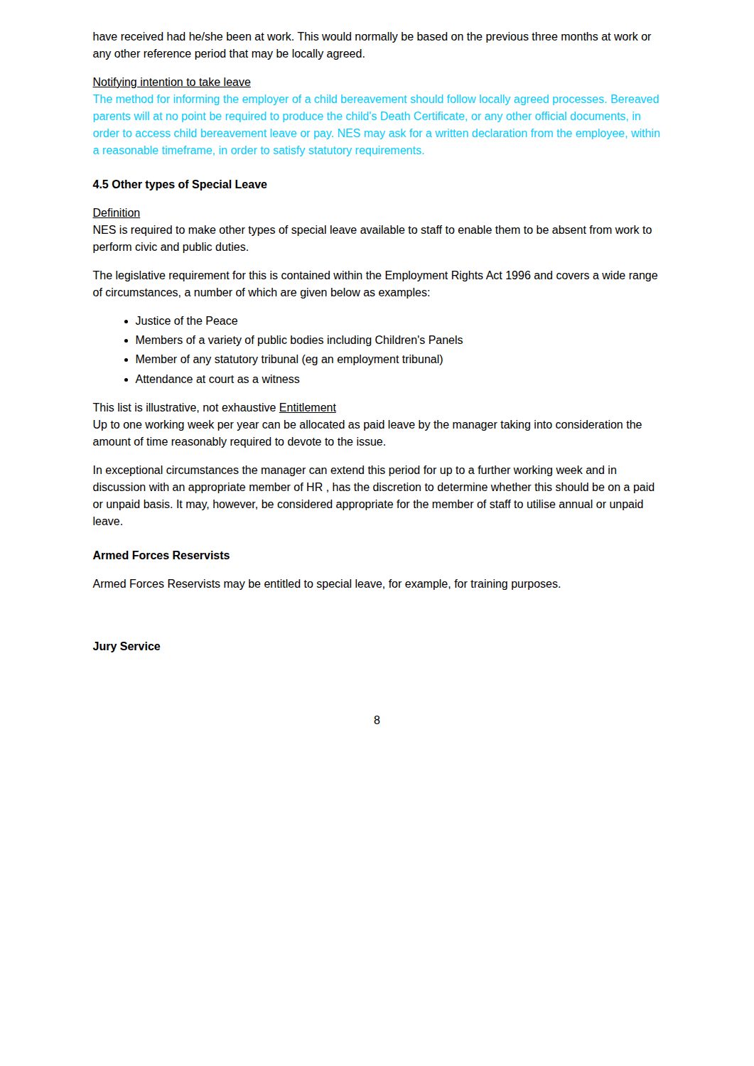have received had he/she been at work. This would normally be based on the previous three months at work or any other reference period that may be locally agreed.
Notifying intention to take leave The method for informing the employer of a child bereavement should follow locally agreed processes. Bereaved parents will at no point be required to produce the child's Death Certificate, or any other official documents, in order to access child bereavement leave or pay. NES may ask for a written declaration from the employee, within a reasonable timeframe, in order to satisfy statutory requirements.
4.5 Other types of Special Leave
Definition NES is required to make other types of special leave available to staff to enable them to be absent from work to perform civic and public duties.
The legislative requirement for this is contained within the Employment Rights Act 1996 and covers a wide range of circumstances, a number of which are given below as examples:
Justice of the Peace
Members of a variety of public bodies including Children's Panels
Member of any statutory tribunal (eg an employment tribunal)
Attendance at court as a witness
This list is illustrative, not exhaustive Entitlement
Up to one working week per year can be allocated as paid leave by the manager taking into consideration the amount of time reasonably required to devote to the issue.
In exceptional circumstances the manager can extend this period for up to a further working week and in discussion with an appropriate member of HR , has the discretion to determine whether this should be on a paid or unpaid basis. It may, however, be considered appropriate for the member of staff to utilise annual or unpaid leave.
Armed Forces Reservists
Armed Forces Reservists may be entitled to special leave, for example, for training purposes.
Jury Service
8